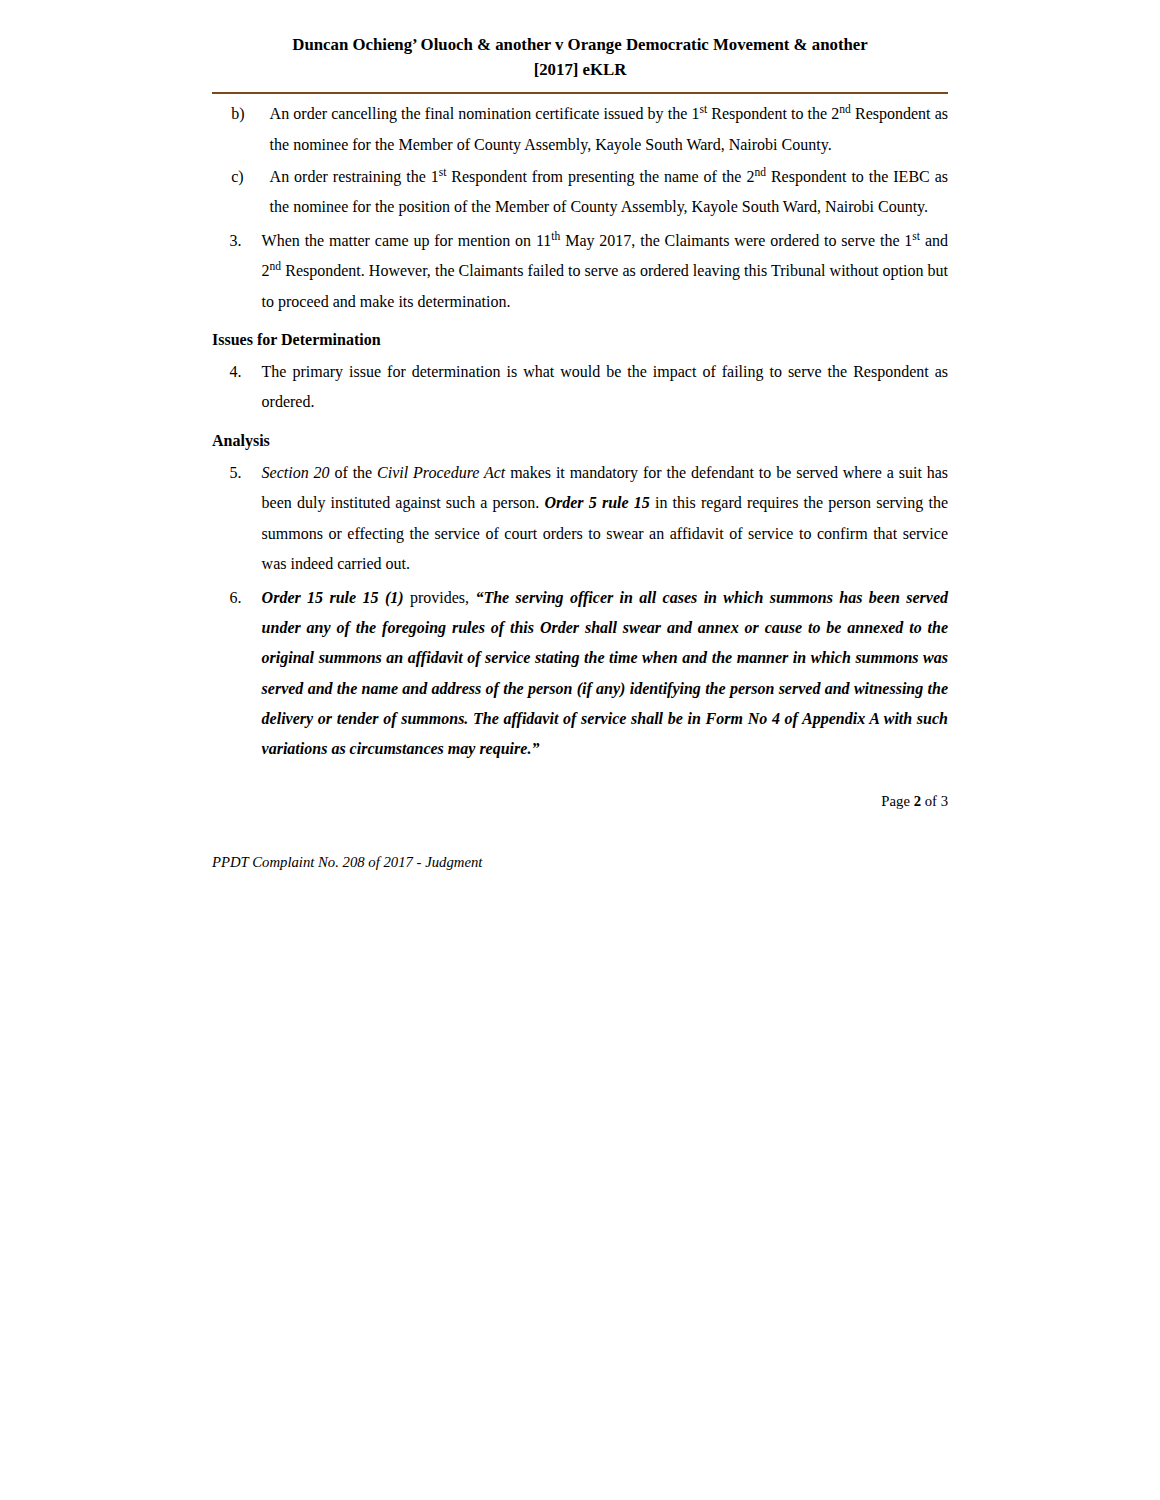Duncan Ochieng’ Oluoch & another v Orange Democratic Movement & another
[2017] eKLR
b) An order cancelling the final nomination certificate issued by the 1st Respondent to the 2nd Respondent as the nominee for the Member of County Assembly, Kayole South Ward, Nairobi County.
c) An order restraining the 1st Respondent from presenting the name of the 2nd Respondent to the IEBC as the nominee for the position of the Member of County Assembly, Kayole South Ward, Nairobi County.
When the matter came up for mention on 11th May 2017, the Claimants were ordered to serve the 1st and 2nd Respondent. However, the Claimants failed to serve as ordered leaving this Tribunal without option but to proceed and make its determination.
Issues for Determination
The primary issue for determination is what would be the impact of failing to serve the Respondent as ordered.
Analysis
Section 20 of the Civil Procedure Act makes it mandatory for the defendant to be served where a suit has been duly instituted against such a person. Order 5 rule 15 in this regard requires the person serving the summons or effecting the service of court orders to swear an affidavit of service to confirm that service was indeed carried out.
Order 15 rule 15 (1) provides, “The serving officer in all cases in which summons has been served under any of the foregoing rules of this Order shall swear and annex or cause to be annexed to the original summons an affidavit of service stating the time when and the manner in which summons was served and the name and address of the person (if any) identifying the person served and witnessing the delivery or tender of summons. The affidavit of service shall be in Form No 4 of Appendix A with such variations as circumstances may require.”
Page 2 of 3
PPDT Complaint No. 208 of 2017 - Judgment